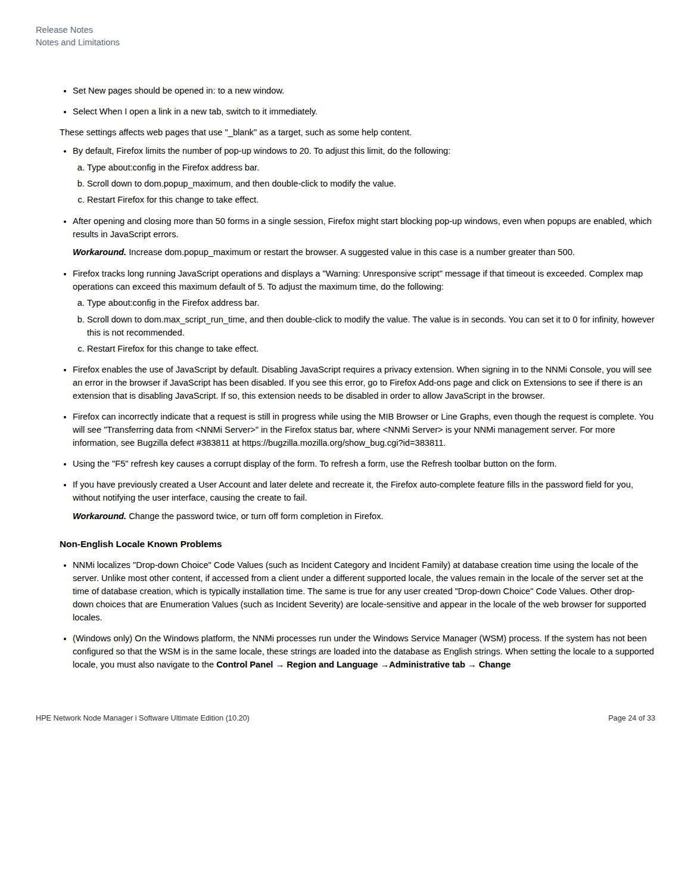Release Notes
Notes and Limitations
Set New pages should be opened in: to a new window.
Select When I open a link in a new tab, switch to it immediately.
These settings affects web pages that use "_blank" as a target, such as some help content.
By default, Firefox limits the number of pop-up windows to 20. To adjust this limit, do the following:
Type about:config in the Firefox address bar.
Scroll down to dom.popup_maximum, and then double-click to modify the value.
Restart Firefox for this change to take effect.
After opening and closing more than 50 forms in a single session, Firefox might start blocking pop-up windows, even when popups are enabled, which results in JavaScript errors.
Workaround. Increase dom.popup_maximum or restart the browser. A suggested value in this case is a number greater than 500.
Firefox tracks long running JavaScript operations and displays a "Warning: Unresponsive script" message if that timeout is exceeded. Complex map operations can exceed this maximum default of 5. To adjust the maximum time, do the following:
Type about:config in the Firefox address bar.
Scroll down to dom.max_script_run_time, and then double-click to modify the value. The value is in seconds. You can set it to 0 for infinity, however this is not recommended.
Restart Firefox for this change to take effect.
Firefox enables the use of JavaScript by default. Disabling JavaScript requires a privacy extension. When signing in to the NNMi Console, you will see an error in the browser if JavaScript has been disabled. If you see this error, go to Firefox Add-ons page and click on Extensions to see if there is an extension that is disabling JavaScript. If so, this extension needs to be disabled in order to allow JavaScript in the browser.
Firefox can incorrectly indicate that a request is still in progress while using the MIB Browser or Line Graphs, even though the request is complete. You will see "Transferring data from <NNMi Server>" in the Firefox status bar, where <NNMi Server> is your NNMi management server. For more information, see Bugzilla defect #383811 at https://bugzilla.mozilla.org/show_bug.cgi?id=383811.
Using the "F5" refresh key causes a corrupt display of the form. To refresh a form, use the Refresh toolbar button on the form.
If you have previously created a User Account and later delete and recreate it, the Firefox auto-complete feature fills in the password field for you, without notifying the user interface, causing the create to fail.
Workaround. Change the password twice, or turn off form completion in Firefox.
Non-English Locale Known Problems
NNMi localizes "Drop-down Choice" Code Values (such as Incident Category and Incident Family) at database creation time using the locale of the server. Unlike most other content, if accessed from a client under a different supported locale, the values remain in the locale of the server set at the time of database creation, which is typically installation time. The same is true for any user created "Drop-down Choice" Code Values. Other drop-down choices that are Enumeration Values (such as Incident Severity) are locale-sensitive and appear in the locale of the web browser for supported locales.
(Windows only) On the Windows platform, the NNMi processes run under the Windows Service Manager (WSM) process. If the system has not been configured so that the WSM is in the same locale, these strings are loaded into the database as English strings. When setting the locale to a supported locale, you must also navigate to the Control Panel → Region and Language →Administrative tab → Change
HPE Network Node Manager i Software Ultimate Edition (10.20)
Page 24 of 33